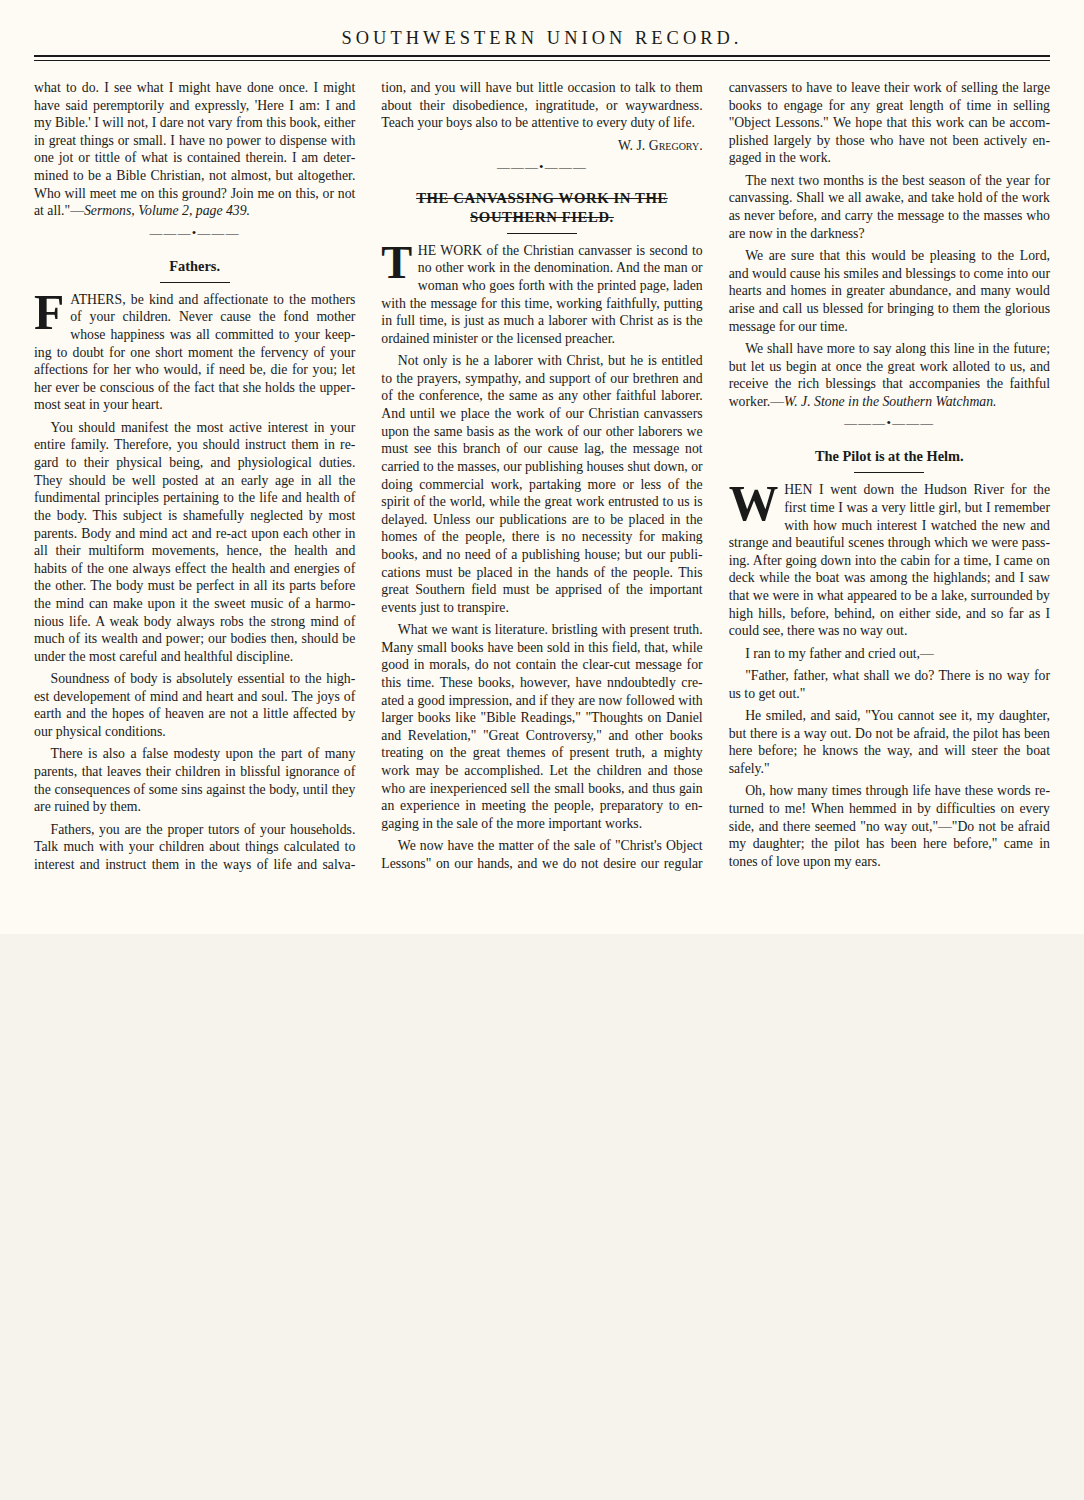Southwestern Union Record.
what to do. I see what I might have done once. I might have said peremptorily and expressly, 'Here I am: I and my Bible.' I will not, I dare not vary from this book, either in great things or small. I have no power to dispense with one jot or tittle of what is contained therein. I am determined to be a Bible Christian, not almost, but altogether. Who will meet me on this ground? Join me on this, or not at all."—Sermons, Volume 2, page 439.
Fathers.
FATHERS, be kind and affectionate to the mothers of your children. Never cause the fond mother whose happiness was all committed to your keeping to doubt for one short moment the fervency of your affections for her who would, if need be, die for you; let her ever be conscious of the fact that she holds the uppermost seat in your heart.
You should manifest the most active interest in your entire family. Therefore, you should instruct them in regard to their physical being, and physiological duties. They should be well posted at an early age in all the fundimental principles pertaining to the life and health of the body. This subject is shamefully neglected by most parents. Body and mind act and re-act upon each other in all their multiform movements, hence, the health and habits of the one always effect the health and energies of the other. The body must be perfect in all its parts before the mind can make upon it the sweet music of a harmonious life. A weak body always robs the strong mind of much of its wealth and power; our bodies then, should be under the most careful and healthful discipline.
Soundness of body is absolutely essential to the highest developement of mind and heart and soul. The joys of earth and the hopes of heaven are not a little affected by our physical conditions.
There is also a false modesty upon the part of many parents, that leaves their children in blissful ignorance of the consequences of some sins against the body, until they are ruined by them.
Fathers, you are the proper tutors of your households. Talk much with your children about things calculated to interest and instruct them in the ways of life and salvation, and you will have but little occasion to talk to them about their disobedience, ingratitude, or waywardness. Teach your boys also to be attentive to every duty of life.
W. J. Gregory.
The Canvassing Work in the Southern Field.
THE WORK of the Christian canvasser is second to no other work in the denomination. And the man or woman who goes forth with the printed page, laden with the message for this time, working faithfully, putting in full time, is just as much a laborer with Christ as is the ordained minister or the licensed preacher.
Not only is he a laborer with Christ, but he is entitled to the prayers, sympathy, and support of our brethren and of the conference, the same as any other faithful laborer. And until we place the work of our Christian canvassers upon the same basis as the work of our other laborers we must see this branch of our cause lag, the message not carried to the masses, our publishing houses shut down, or doing commercial work, partaking more or less of the spirit of the world, while the great work entrusted to us is delayed. Unless our publications are to be placed in the homes of the people, there is no necessity for making books, and no need of a publishing house; but our publications must be placed in the hands of the people. This great Southern field must be apprised of the important events just to transpire.
What we want is literature. bristling with present truth. Many small books have been sold in this field, that, while good in morals, do not contain the clear-cut message for this time. These books, however, have nndoubtedly created a good impression, and if they are now followed with larger books like "Bible Readings," "Thoughts on Daniel and Revelation," "Great Controversy," and other books treating on the great themes of present truth, a mighty work may be accomplished. Let the children and those who are inexperienced sell the small books, and thus gain an experience in meeting the people, preparatory to engaging in the sale of the more important works.
We now have the matter of the sale of "Christ's Object Lessons" on our hands, and we do not desire our regular canvassers to have to leave their work of selling the large books to engage for any great length of time in selling "Object Lessons." We hope that this work can be accomplished largely by those who have not been actively engaged in the work.
The next two months is the best season of the year for canvassing. Shall we all awake, and take hold of the work as never before, and carry the message to the masses who are now in the darkness?
We are sure that this would be pleasing to the Lord, and would cause his smiles and blessings to come into our hearts and homes in greater abundance, and many would arise and call us blessed for bringing to them the glorious message for our time.
We shall have more to say along this line in the future; but let us begin at once the great work alloted to us, and receive the rich blessings that accompanies the faithful worker.—W. J. Stone in the Southern Watchman.
The Pilot is at the Helm.
WHEN I went down the Hudson River for the first time I was a very little girl, but I remember with how much interest I watched the new and strange and beautiful scenes through which we were passing. After going down into the cabin for a time, I came on deck while the boat was among the highlands; and I saw that we were in what appeared to be a lake, surrounded by high hills, before, behind, on either side, and so far as I could see, there was no way out.
I ran to my father and cried out,—
"Father, father, what shall we do? There is no way for us to get out."
He smiled, and said, "You cannot see it, my daughter, but there is a way out. Do not be afraid, the pilot has been here before; he knows the way, and will steer the boat safely."
Oh, how many times through life have these words returned to me! When hemmed in by difficulties on every side, and there seemed "no way out,"—"Do not be afraid my daughter; the pilot has been here before," came in tones of love upon my ears.